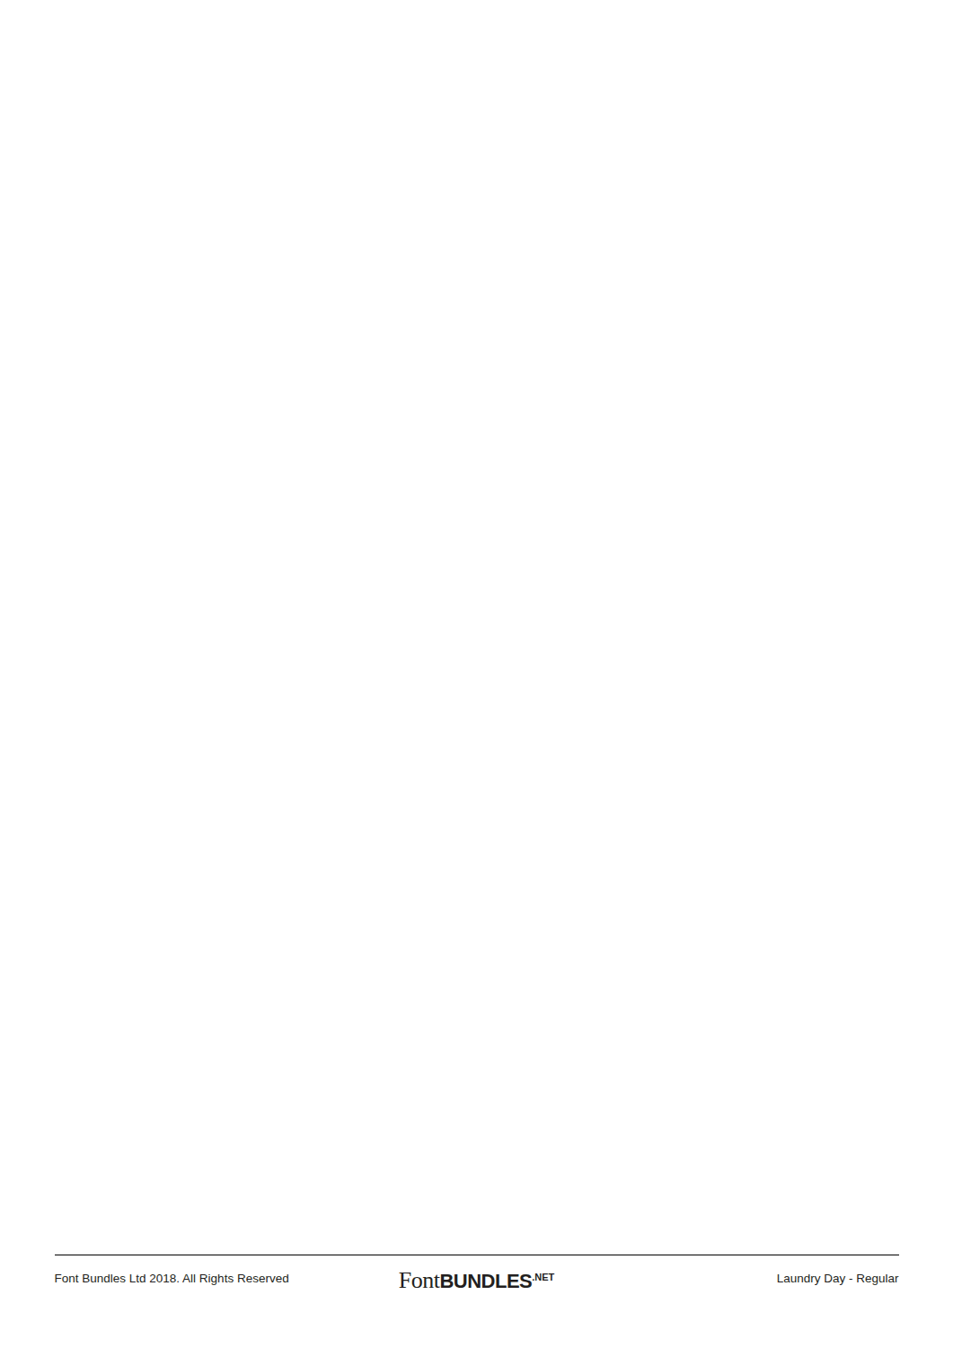Font Bundles Ltd 2018. All Rights Reserved
Font BUNDLES.NET
Laundry Day - Regular